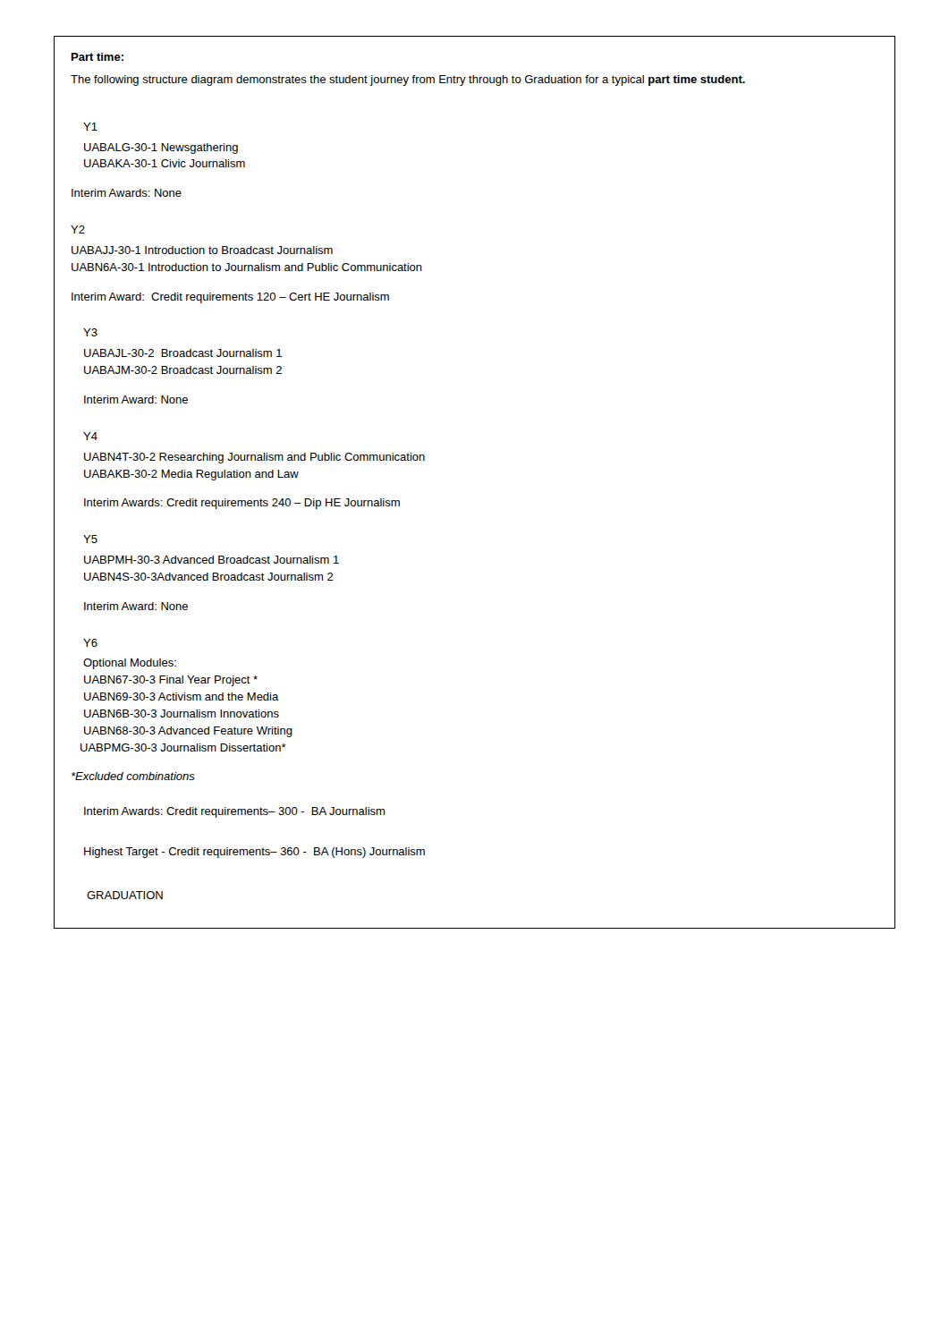Part time:
The following structure diagram demonstrates the student journey from Entry through to Graduation for a typical part time student.
Y1
UABALG-30-1 Newsgathering
UABAKA-30-1 Civic Journalism
Interim Awards: None
Y2
UABAJJ-30-1 Introduction to Broadcast Journalism
UABN6A-30-1 Introduction to Journalism and Public Communication
Interim Award: Credit requirements 120 – Cert HE Journalism
Y3
UABAJL-30-2 Broadcast Journalism 1
UABAJM-30-2 Broadcast Journalism 2
Interim Award: None
Y4
UABN4T-30-2 Researching Journalism and Public Communication
UABAKB-30-2 Media Regulation and Law
Interim Awards: Credit requirements 240 – Dip HE Journalism
Y5
UABPMH-30-3 Advanced Broadcast Journalism 1
UABN4S-30-3Advanced Broadcast Journalism 2
Interim Award: None
Y6
Optional Modules:
UABN67-30-3 Final Year Project *
UABN69-30-3 Activism and the Media
UABN6B-30-3 Journalism Innovations
UABN68-30-3 Advanced Feature Writing
UABPMG-30-3 Journalism Dissertation*
*Excluded combinations
Interim Awards: Credit requirements– 300 - BA Journalism
Highest Target - Credit requirements– 360 - BA (Hons) Journalism
GRADUATION